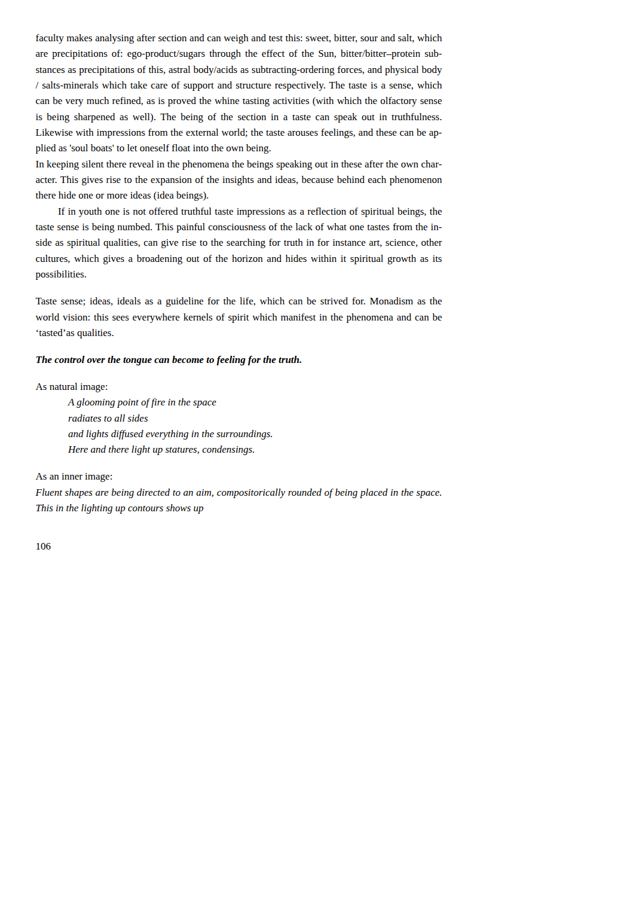faculty makes analysing after section and can weigh and test this: sweet, bitter, sour and salt, which are precipitations of: ego-product/sugars through the effect of the Sun, bitter/bitter–protein substances as precipitations of this, astral body/acids as subtracting-ordering forces, and physical body / salts-minerals which take care of support and structure respectively. The taste is a sense, which can be very much refined, as is proved the whine tasting activities (with which the olfactory sense is being sharpened as well). The being of the section in a taste can speak out in truthfulness. Likewise with impressions from the external world; the taste arouses feelings, and these can be applied as 'soul boats' to let oneself float into the own being.
In keeping silent there reveal in the phenomena the beings speaking out in these after the own character. This gives rise to the expansion of the insights and ideas, because behind each phenomenon there hide one or more ideas (idea beings).
If in youth one is not offered truthful taste impressions as a reflection of spiritual beings, the taste sense is being numbed. This painful consciousness of the lack of what one tastes from the inside as spiritual qualities, can give rise to the searching for truth in for instance art, science, other cultures, which gives a broadening out of the horizon and hides within it spiritual growth as its possibilities.
Taste sense; ideas, ideals as a guideline for the life, which can be strived for. Monadism as the world vision: this sees everywhere kernels of spirit which manifest in the phenomena and can be ‘tasted’as qualities.
The control over the tongue can become to feeling for the truth.
As natural image:
A glooming point of fire in the space
radiates to all sides
and lights diffused everything in the surroundings.
Here and there light up statures, condensings.
As an inner image:
Fluent shapes are being directed to an aim, compositorically rounded of being placed in the space. This in the lighting up contours shows up
106